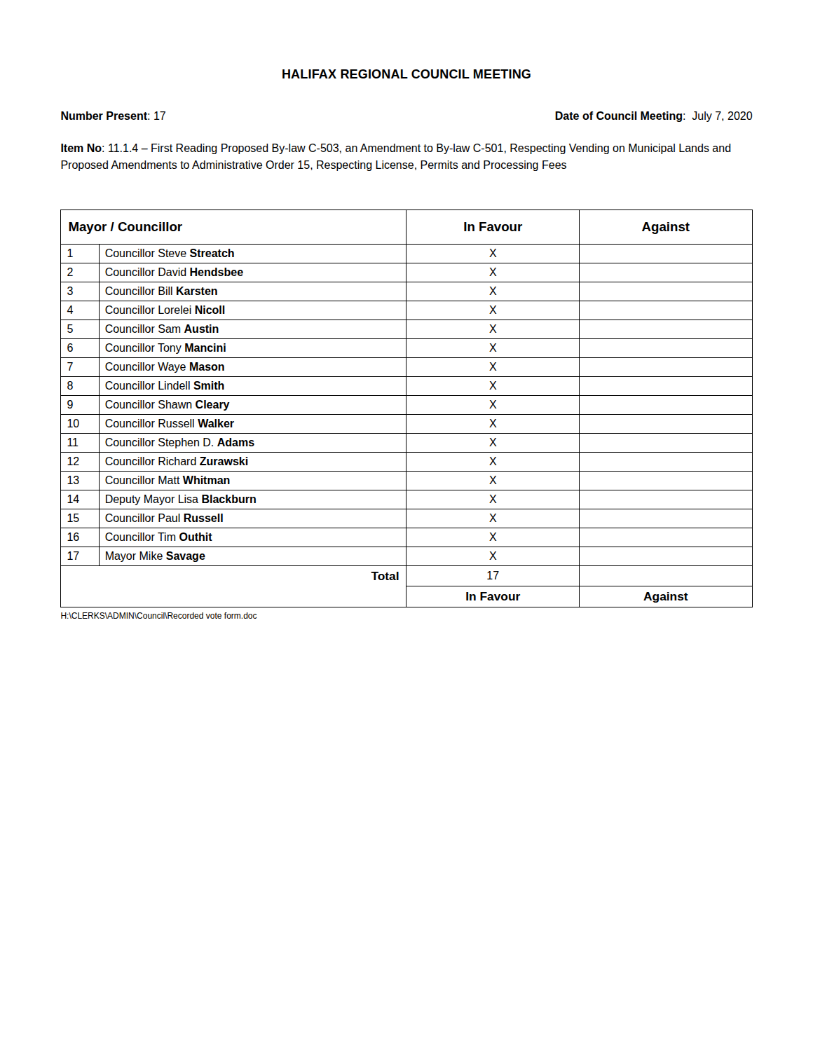HALIFAX REGIONAL COUNCIL MEETING
Number Present: 17
Date of Council Meeting: July 7, 2020
Item No: 11.1.4 – First Reading Proposed By-law C-503, an Amendment to By-law C-501, Respecting Vending on Municipal Lands and Proposed Amendments to Administrative Order 15, Respecting License, Permits and Processing Fees
| Mayor / Councillor | In Favour | Against |
| --- | --- | --- |
| 1 | Councillor Steve Streatch | X | |
| 2 | Councillor David Hendsbee | X | |
| 3 | Councillor Bill Karsten | X | |
| 4 | Councillor Lorelei Nicoll | X | |
| 5 | Councillor Sam Austin | X | |
| 6 | Councillor Tony Mancini | X | |
| 7 | Councillor Waye Mason | X | |
| 8 | Councillor Lindell Smith | X | |
| 9 | Councillor Shawn Cleary | X | |
| 10 | Councillor Russell Walker | X | |
| 11 | Councillor Stephen D. Adams | X | |
| 12 | Councillor Richard Zurawski | X | |
| 13 | Councillor Matt Whitman | X | |
| 14 | Deputy Mayor Lisa Blackburn | X | |
| 15 | Councillor Paul Russell | X | |
| 16 | Councillor Tim Outhit | X | |
| 17 | Mayor Mike Savage | X | |
| Total | 17 | |
| | In Favour | Against |
H:\CLERKS\ADMIN\Council\Recorded vote form.doc